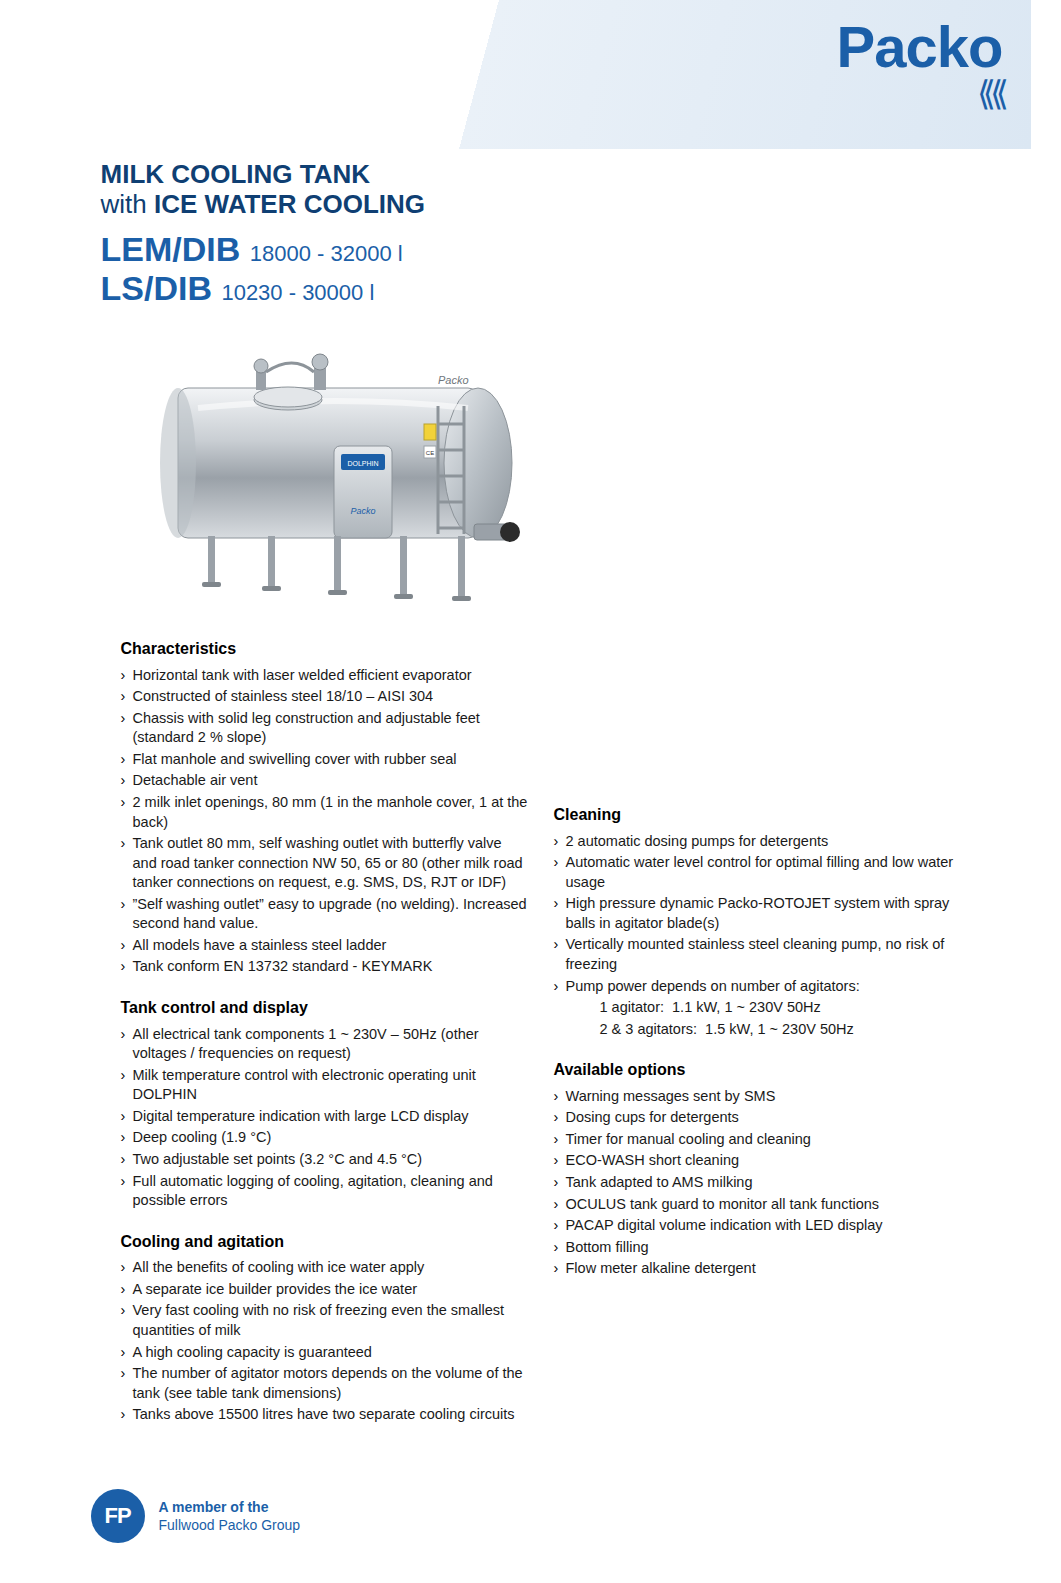Packo
⟪⟪
MILK COOLING TANK
with ICE WATER COOLING
LEM/DIB 18000 - 32000 l
LS/DIB 10230 - 30000 l
DOLPHIN Packo CE Packo
Characteristics
Horizontal tank with laser welded efficient evaporator
Constructed of stainless steel 18/10 – AISI 304
Chassis with solid leg construction and adjustable feet (standard 2 % slope)
Flat manhole and swivelling cover with rubber seal
Detachable air vent
2 milk inlet openings, 80 mm (1 in the manhole cover, 1 at the back)
Tank outlet 80 mm, self washing outlet with butterfly valve and road tanker connection NW 50, 65 or 80 (other milk road tanker connections on request, e.g. SMS, DS, RJT or IDF)
”Self washing outlet” easy to upgrade (no welding). Increased second hand value.
All models have a stainless steel ladder
Tank conform EN 13732 standard - KEYMARK
Tank control and display
All electrical tank components 1 ~ 230V – 50Hz (other voltages / frequencies on request)
Milk temperature control with electronic operating unit DOLPHIN
Digital temperature indication with large LCD display
Deep cooling (1.9 °C)
Two adjustable set points (3.2 °C and 4.5 °C)
Full automatic logging of cooling, agitation, cleaning and possible errors
Cooling and agitation
All the benefits of cooling with ice water apply
A separate ice builder provides the ice water
Very fast cooling with no risk of freezing even the smallest quantities of milk
A high cooling capacity is guaranteed
The number of agitator motors depends on the volume of the tank (see table tank dimensions)
Tanks above 15500 litres have two separate cooling circuits
Cleaning
2 automatic dosing pumps for detergents
Automatic water level control for optimal filling and low water usage
High pressure dynamic Packo-ROTOJET system with spray balls in agitator blade(s)
Vertically mounted stainless steel cleaning pump, no risk of freezing
Pump power depends on number of agitators:
1 agitator: 1.1 kW, 1 ~ 230V 50Hz
2 & 3 agitators: 1.5 kW, 1 ~ 230V 50Hz
Available options
Warning messages sent by SMS
Dosing cups for detergents
Timer for manual cooling and cleaning
ECO-WASH short cleaning
Tank adapted to AMS milking
OCULUS tank guard to monitor all tank functions
PACAP digital volume indication with LED display
Bottom filling
Flow meter alkaline detergent
FP
A member of the Fullwood Packo Group